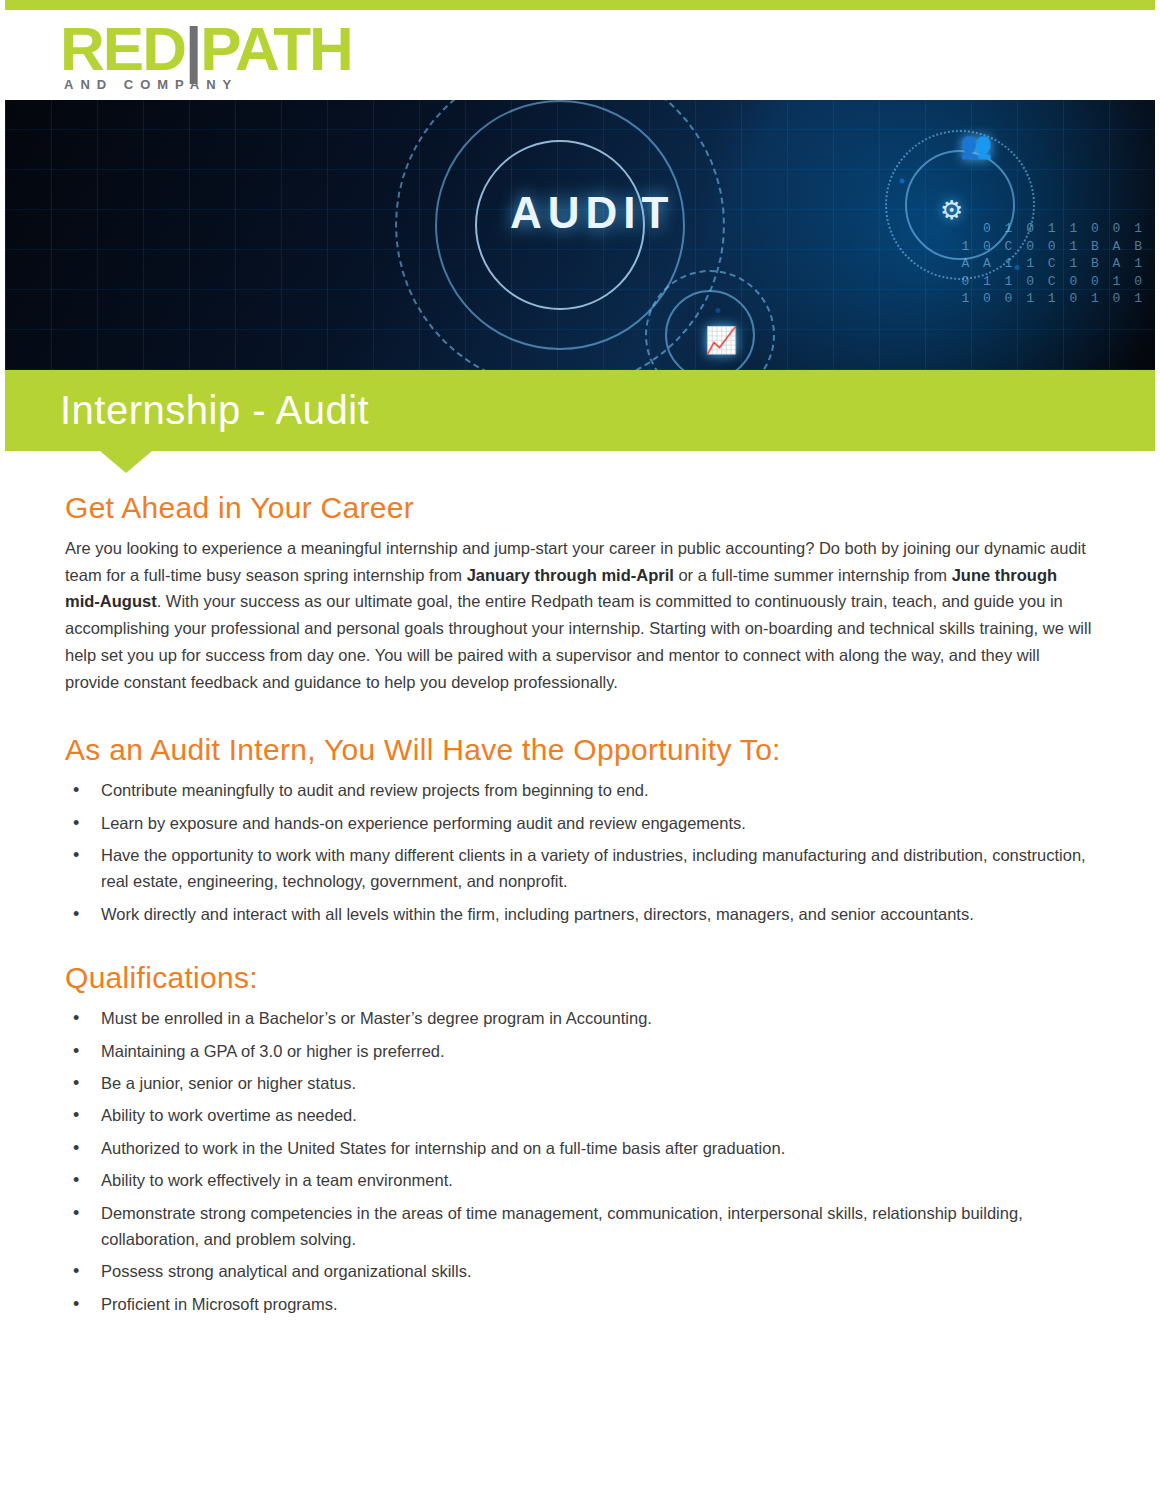RED|PATH AND COMPANY
AUDIT
⚙
📈
👥
0 1 0 1 1 0 0 1
1 0 C 0 0 1 B A B
A A 1 1 C 1 B A 1
0 1 1 0 C 0 0 1 0
1 0 0 1 1 0 1 0 1
Internship - Audit
Get Ahead in Your Career
Are you looking to experience a meaningful internship and jump-start your career in public accounting? Do both by joining our dynamic audit team for a full-time busy season spring internship from January through mid-April or a full-time summer internship from June through mid-August. With your success as our ultimate goal, the entire Redpath team is committed to continuously train, teach, and guide you in accomplishing your professional and personal goals throughout your internship. Starting with on-boarding and technical skills training, we will help set you up for success from day one. You will be paired with a supervisor and mentor to connect with along the way, and they will provide constant feedback and guidance to help you develop professionally.
As an Audit Intern, You Will Have the Opportunity To:
Contribute meaningfully to audit and review projects from beginning to end.
Learn by exposure and hands-on experience performing audit and review engagements.
Have the opportunity to work with many different clients in a variety of industries, including manufacturing and distribution, construction, real estate, engineering, technology, government, and nonprofit.
Work directly and interact with all levels within the firm, including partners, directors, managers, and senior accountants.
Qualifications:
Must be enrolled in a Bachelor’s or Master’s degree program in Accounting.
Maintaining a GPA of 3.0 or higher is preferred.
Be a junior, senior or higher status.
Ability to work overtime as needed.
Authorized to work in the United States for internship and on a full-time basis after graduation.
Ability to work effectively in a team environment.
Demonstrate strong competencies in the areas of time management, communication, interpersonal skills, relationship building, collaboration, and problem solving.
Possess strong analytical and organizational skills.
Proficient in Microsoft programs.